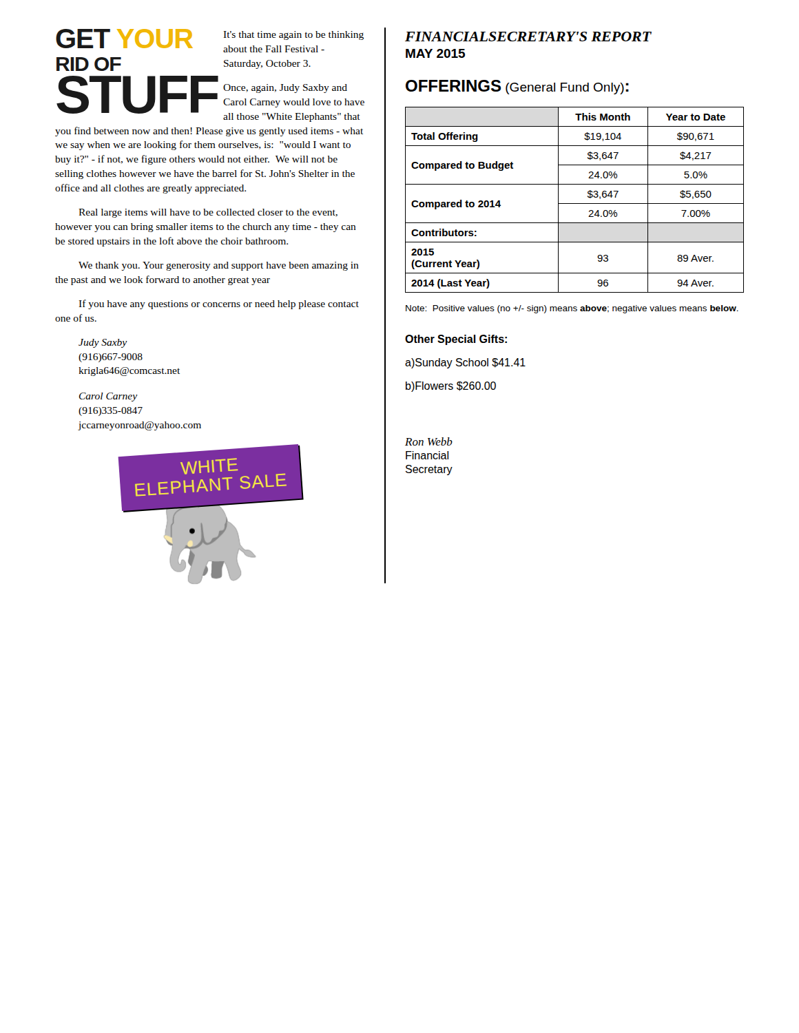GET YOUR
RID OF
STUFF
It's that time again to be thinking about the Fall Festival - Saturday, October 3.
Once, again, Judy Saxby and Carol Carney would love to have all those "White Elephants" that you find between now and then! Please give us gently used items - what we say when we are looking for them ourselves, is: "would I want to buy it?" - if not, we figure others would not either. We will not be selling clothes however we have the barrel for St. John's Shelter in the office and all clothes are greatly appreciated.
Real large items will have to be collected closer to the event, however you can bring smaller items to the church any time - they can be stored upstairs in the loft above the choir bathroom.
We thank you. Your generosity and support have been amazing in the past and we look forward to another great year
If you have any questions or concerns or need help please contact one of us.
Judy Saxby
(916)667-9008
krigla646@comcast.net
Carol Carney
(916)335-0847
jccarneyonroad@yahoo.com
WHITE
ELEPHANT SALE
🐘
FINANCIALSECRETARY'S REPORT
MAY 2015
OFFERINGS (General Fund Only):
| | This Month | Year to Date |
| Total Offering | $19,104 | $90,671 |
| Compared to Budget | $3,647 | $4,217 |
| 24.0% | 5.0% |
| Compared to 2014 | $3,647 | $5,650 |
| 24.0% | 7.00% |
| Contributors: | | |
| 2015 (Current Year) | 93 | 89 Aver. |
| 2014 (Last Year ) | 96 | 94 Aver. |
Note: Positive values (no +/- sign) means above; negative values means below.
Other Special Gifts:
a)Sunday School $41.41
b)Flowers $260.00
Ron Webb
Financial
Secretary